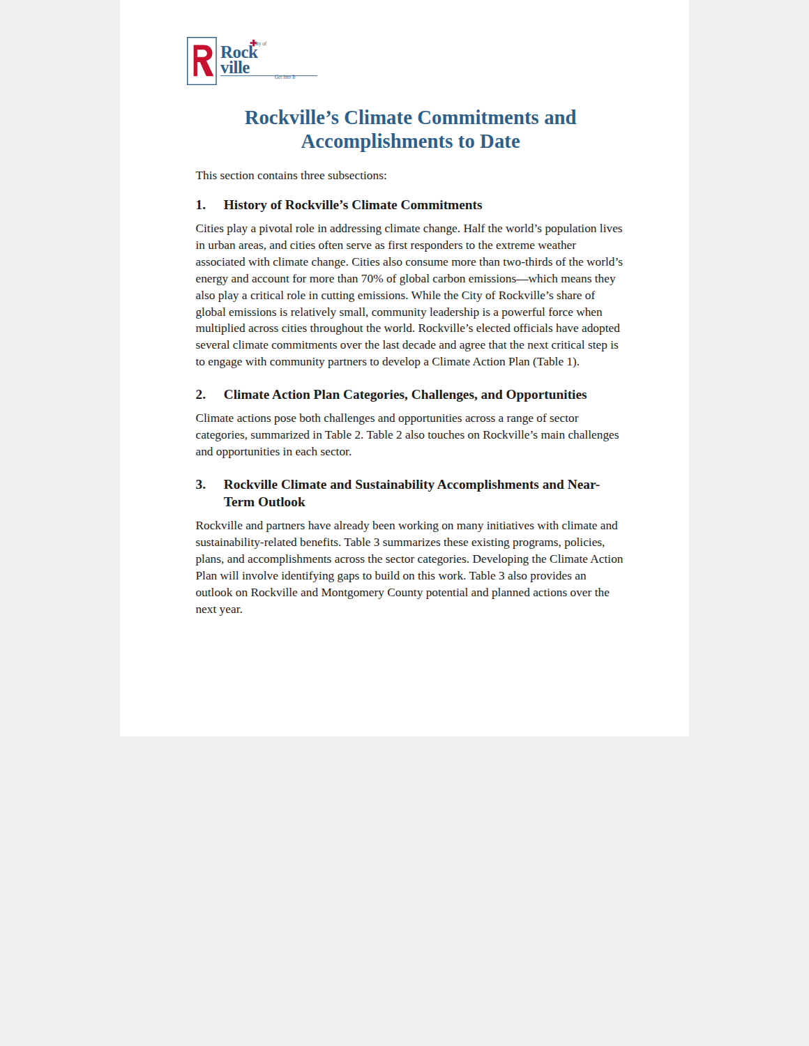Rock ville City of Get into It
Rockville’s Climate Commitments and Accomplishments to Date
This section contains three subsections:
History of Rockville’s Climate Commitments
Cities play a pivotal role in addressing climate change. Half the world’s population lives in urban areas, and cities often serve as first responders to the extreme weather associated with climate change. Cities also consume more than two-thirds of the world’s energy and account for more than 70% of global carbon emissions—which means they also play a critical role in cutting emissions. While the City of Rockville’s share of global emissions is relatively small, community leadership is a powerful force when multiplied across cities throughout the world. Rockville’s elected officials have adopted several climate commitments over the last decade and agree that the next critical step is to engage with community partners to develop a Climate Action Plan (Table 1).
Climate Action Plan Categories, Challenges, and Opportunities
Climate actions pose both challenges and opportunities across a range of sector categories, summarized in Table 2. Table 2 also touches on Rockville’s main challenges and opportunities in each sector.
Rockville Climate and Sustainability Accomplishments and Near-Term Outlook
Rockville and partners have already been working on many initiatives with climate and sustainability-related benefits. Table 3 summarizes these existing programs, policies, plans, and accomplishments across the sector categories. Developing the Climate Action Plan will involve identifying gaps to build on this work. Table 3 also provides an outlook on Rockville and Montgomery County potential and planned actions over the next year.